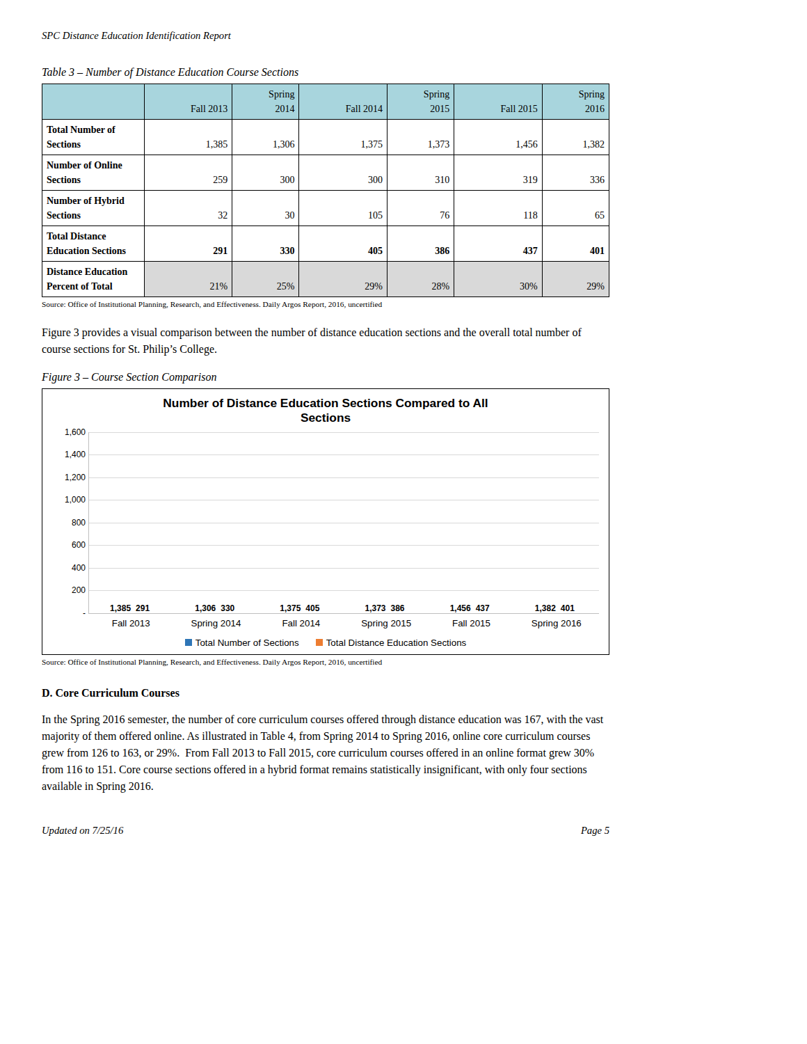SPC Distance Education Identification Report
Table 3 – Number of Distance Education Course Sections
| | Fall 2013 | Spring 2014 | Fall 2014 | Spring 2015 | Fall 2015 | Spring 2016 |
| --- | --- | --- | --- | --- | --- | --- |
| Total Number of Sections | 1,385 | 1,306 | 1,375 | 1,373 | 1,456 | 1,382 |
| Number of Online Sections | 259 | 300 | 300 | 310 | 319 | 336 |
| Number of Hybrid Sections | 32 | 30 | 105 | 76 | 118 | 65 |
| Total Distance Education Sections | 291 | 330 | 405 | 386 | 437 | 401 |
| Distance Education Percent of Total | 21% | 25% | 29% | 28% | 30% | 29% |
Source: Office of Institutional Planning, Research, and Effectiveness. Daily Argos Report, 2016, uncertified
Figure 3 provides a visual comparison between the number of distance education sections and the overall total number of course sections for St. Philip’s College.
Figure 3 – Course Section Comparison
Number of Distance Education Sections Compared to All
Sections
1,600 1,400 1,200 1,000 800 600 400 200 -
1,385
291
1,306
330
1,375
405
1,373
386
1,456
437
1,382
401
Fall 2013 Spring 2014 Fall 2014 Spring 2015 Fall 2015 Spring 2016
Total Number of Sections Total Distance Education Sections
Source: Office of Institutional Planning, Research, and Effectiveness. Daily Argos Report, 2016, uncertified
D. Core Curriculum Courses
In the Spring 2016 semester, the number of core curriculum courses offered through distance education was 167, with the vast majority of them offered online. As illustrated in Table 4, from Spring 2014 to Spring 2016, online core curriculum courses grew from 126 to 163, or 29%. From Fall 2013 to Fall 2015, core curriculum courses offered in an online format grew 30% from 116 to 151. Core course sections offered in a hybrid format remains statistically insignificant, with only four sections available in Spring 2016.
Updated on 7/25/16 Page 5